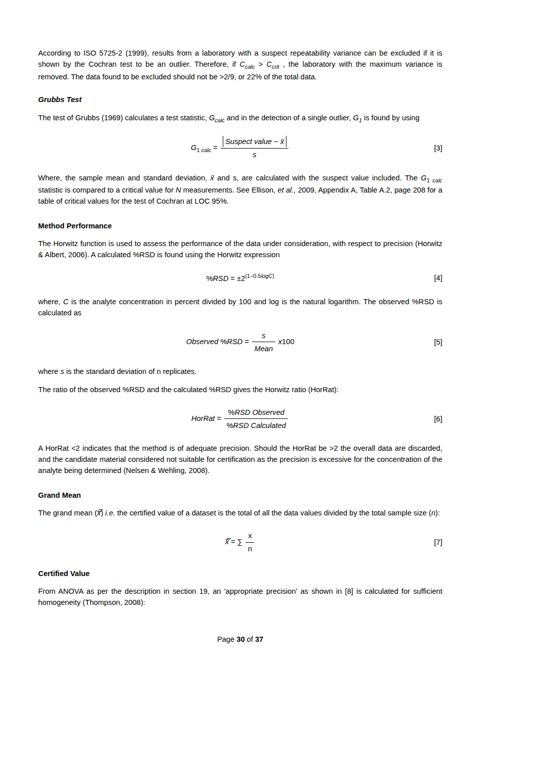According to ISO 5725-2 (1999), results from a laboratory with a suspect repeatability variance can be excluded if it is shown by the Cochran test to be an outlier. Therefore, if Ccalc > Ccrit , the laboratory with the maximum variance is removed. The data found to be excluded should not be >2/9, or 22% of the total data.
Grubbs Test
The test of Grubbs (1969) calculates a test statistic, Gcalc and in the detection of a single outlier, G1 is found by using
G1 calc = Suspect value − x̄ s
[3]
Where, the sample mean and standard deviation, x̄ and s, are calculated with the suspect value included. The G1 calc statistic is compared to a critical value for N measurements. See Ellison, et al., 2009, Appendix A, Table A.2, page 208 for a table of critical values for the test of Cochran at LOC 95%.
Method Performance
The Horwitz function is used to assess the performance of the data under consideration, with respect to precision (Horwitz & Albert, 2006). A calculated %RSD is found using the Horwitz expression
%RSD = ±2(1−0.5logC)
[4]
where, C is the analyte concentration in percent divided by 100 and log is the natural logarithm. The observed %RSD is calculated as
Observed %RSD = s Mean x100
[5]
where s is the standard deviation of n replicates.
The ratio of the observed %RSD and the calculated %RSD gives the Horwitz ratio (HorRat):
HorRat = %RSD Observed %RSD Calculated
[6]
A HorRat <2 indicates that the method is of adequate precision. Should the HorRat be >2 the overall data are discarded, and the candidate material considered not suitable for certification as the precision is excessive for the concentration of the analyte being determined (Nelsen & Wehling, 2008).
Grand Mean
The grand mean (x̅̅) i.e. the certified value of a dataset is the total of all the data values divided by the total sample size (n):
x̅̅ = ∑ x n
[7]
Certified Value
From ANOVA as per the description in section 19, an 'appropriate precision' as shown in [8] is calculated for sufficient homogeneity (Thompson, 2008):
Page 30 of 37